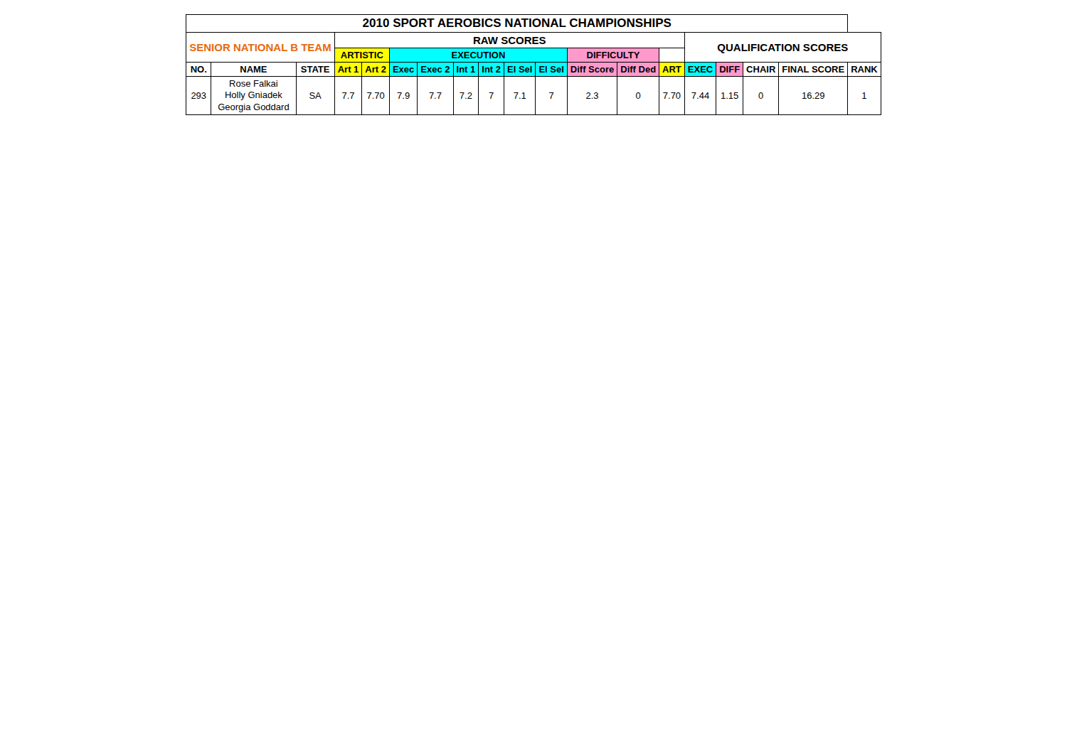| 2010 SPORT AEROBICS NATIONAL CHAMPIONSHIPS |
| SENIOR NATIONAL B TEAM | RAW SCORES | QUALIFICATION SCORES |
| ARTISTIC | EXECUTION | DIFFICULTY |
| NO. | NAME | STATE | Art 1 | Art 2 | Exec | Exec 2 | Int 1 | Int 2 | El Sel | El Sel | Diff Score | Diff Ded | ART | EXEC | DIFF | CHAIR | FINAL SCORE | RANK |
| 293 | Rose Falkai Holly Gniadek Georgia Goddard | SA | 7.7 | 7.70 | 7.9 | 7.7 | 7.2 | 7 | 7.1 | 7 | 2.3 | 0 | 7.70 | 7.44 | 1.15 | 0 | 16.29 | 1 |